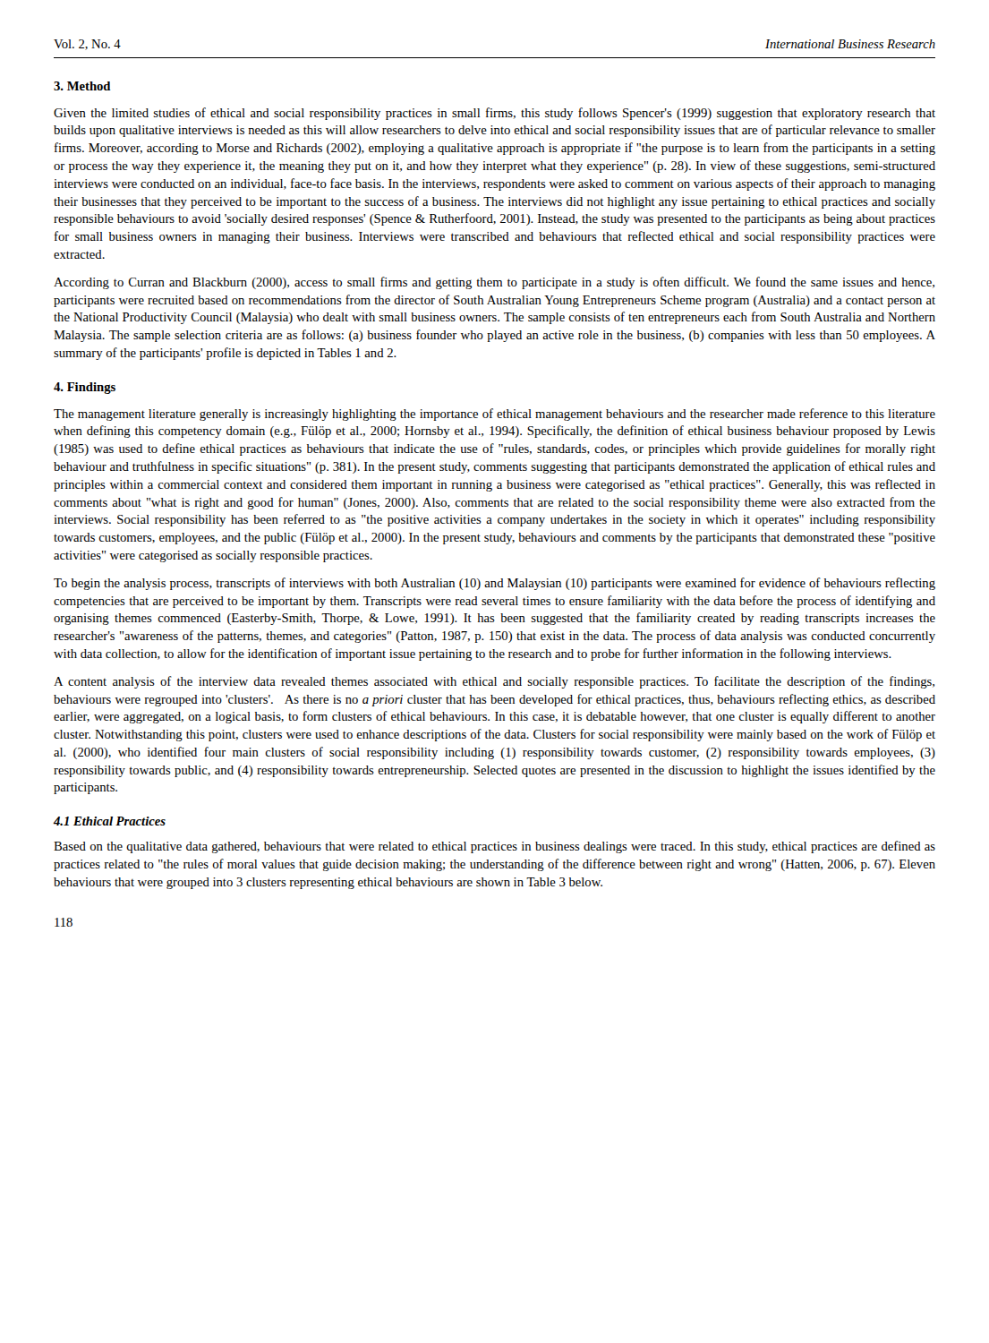Vol. 2, No. 4 International Business Research
3. Method
Given the limited studies of ethical and social responsibility practices in small firms, this study follows Spencer's (1999) suggestion that exploratory research that builds upon qualitative interviews is needed as this will allow researchers to delve into ethical and social responsibility issues that are of particular relevance to smaller firms. Moreover, according to Morse and Richards (2002), employing a qualitative approach is appropriate if "the purpose is to learn from the participants in a setting or process the way they experience it, the meaning they put on it, and how they interpret what they experience" (p. 28). In view of these suggestions, semi-structured interviews were conducted on an individual, face-to face basis. In the interviews, respondents were asked to comment on various aspects of their approach to managing their businesses that they perceived to be important to the success of a business. The interviews did not highlight any issue pertaining to ethical practices and socially responsible behaviours to avoid 'socially desired responses' (Spence & Rutherfoord, 2001). Instead, the study was presented to the participants as being about practices for small business owners in managing their business. Interviews were transcribed and behaviours that reflected ethical and social responsibility practices were extracted.
According to Curran and Blackburn (2000), access to small firms and getting them to participate in a study is often difficult. We found the same issues and hence, participants were recruited based on recommendations from the director of South Australian Young Entrepreneurs Scheme program (Australia) and a contact person at the National Productivity Council (Malaysia) who dealt with small business owners. The sample consists of ten entrepreneurs each from South Australia and Northern Malaysia. The sample selection criteria are as follows: (a) business founder who played an active role in the business, (b) companies with less than 50 employees. A summary of the participants' profile is depicted in Tables 1 and 2.
4. Findings
The management literature generally is increasingly highlighting the importance of ethical management behaviours and the researcher made reference to this literature when defining this competency domain (e.g., Fülöp et al., 2000; Hornsby et al., 1994). Specifically, the definition of ethical business behaviour proposed by Lewis (1985) was used to define ethical practices as behaviours that indicate the use of "rules, standards, codes, or principles which provide guidelines for morally right behaviour and truthfulness in specific situations" (p. 381). In the present study, comments suggesting that participants demonstrated the application of ethical rules and principles within a commercial context and considered them important in running a business were categorised as "ethical practices". Generally, this was reflected in comments about "what is right and good for human" (Jones, 2000). Also, comments that are related to the social responsibility theme were also extracted from the interviews. Social responsibility has been referred to as "the positive activities a company undertakes in the society in which it operates" including responsibility towards customers, employees, and the public (Fülöp et al., 2000). In the present study, behaviours and comments by the participants that demonstrated these "positive activities" were categorised as socially responsible practices.
To begin the analysis process, transcripts of interviews with both Australian (10) and Malaysian (10) participants were examined for evidence of behaviours reflecting competencies that are perceived to be important by them. Transcripts were read several times to ensure familiarity with the data before the process of identifying and organising themes commenced (Easterby-Smith, Thorpe, & Lowe, 1991). It has been suggested that the familiarity created by reading transcripts increases the researcher's "awareness of the patterns, themes, and categories" (Patton, 1987, p. 150) that exist in the data. The process of data analysis was conducted concurrently with data collection, to allow for the identification of important issue pertaining to the research and to probe for further information in the following interviews.
A content analysis of the interview data revealed themes associated with ethical and socially responsible practices. To facilitate the description of the findings, behaviours were regrouped into 'clusters'. As there is no a priori cluster that has been developed for ethical practices, thus, behaviours reflecting ethics, as described earlier, were aggregated, on a logical basis, to form clusters of ethical behaviours. In this case, it is debatable however, that one cluster is equally different to another cluster. Notwithstanding this point, clusters were used to enhance descriptions of the data. Clusters for social responsibility were mainly based on the work of Fülöp et al. (2000), who identified four main clusters of social responsibility including (1) responsibility towards customer, (2) responsibility towards employees, (3) responsibility towards public, and (4) responsibility towards entrepreneurship. Selected quotes are presented in the discussion to highlight the issues identified by the participants.
4.1 Ethical Practices
Based on the qualitative data gathered, behaviours that were related to ethical practices in business dealings were traced. In this study, ethical practices are defined as practices related to "the rules of moral values that guide decision making; the understanding of the difference between right and wrong" (Hatten, 2006, p. 67). Eleven behaviours that were grouped into 3 clusters representing ethical behaviours are shown in Table 3 below.
118